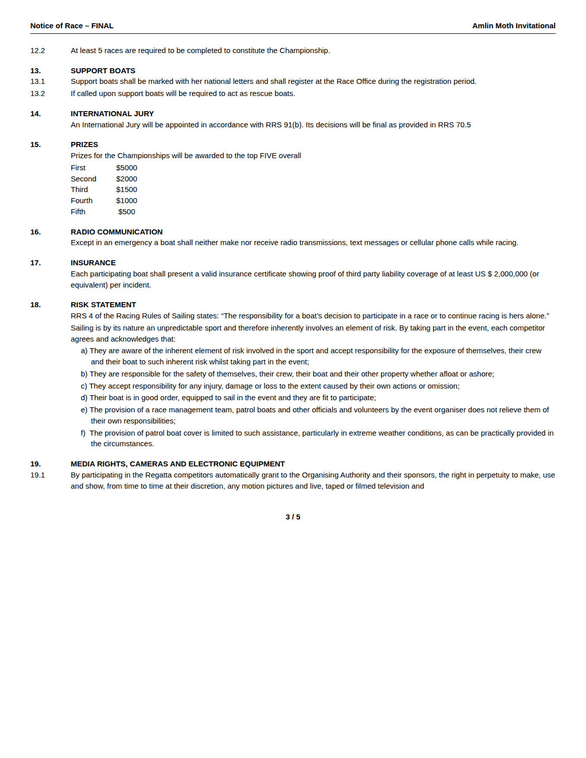Notice of Race – FINAL Amlin Moth Invitational
12.2
At least 5 races are required to be completed to constitute the Championship.
13.
SUPPORT BOATS
13.1
Support boats shall be marked with her national letters and shall register at the Race Office during the registration period.
13.2
If called upon support boats will be required to act as rescue boats.
14.
INTERNATIONAL JURY
An International Jury will be appointed in accordance with RRS 91(b). Its decisions will be final as provided in RRS 70.5
15.
PRIZES
Prizes for the Championships will be awarded to the top FIVE overall
First$5000
Second$2000
Third$1500
Fourth$1000
Fifth $500
16.
RADIO COMMUNICATION
Except in an emergency a boat shall neither make nor receive radio transmissions, text messages or cellular phone calls while racing.
17.
INSURANCE
Each participating boat shall present a valid insurance certificate showing proof of third party liability coverage of at least US $ 2,000,000 (or equivalent) per incident.
18.
RISK STATEMENT
RRS 4 of the Racing Rules of Sailing states: “The responsibility for a boat’s decision to participate in a race or to continue racing is hers alone.”
Sailing is by its nature an unpredictable sport and therefore inherently involves an element of risk. By taking part in the event, each competitor agrees and acknowledges that:
a) They are aware of the inherent element of risk involved in the sport and accept responsibility for the exposure of themselves, their crew and their boat to such inherent risk whilst taking part in the event;
b) They are responsible for the safety of themselves, their crew, their boat and their other property whether afloat or ashore;
c) They accept responsibility for any injury, damage or loss to the extent caused by their own actions or omission;
d) Their boat is in good order, equipped to sail in the event and they are fit to participate;
e) The provision of a race management team, patrol boats and other officials and volunteers by the event organiser does not relieve them of their own responsibilities;
f) The provision of patrol boat cover is limited to such assistance, particularly in extreme weather conditions, as can be practically provided in the circumstances.
19.
MEDIA RIGHTS, CAMERAS AND ELECTRONIC EQUIPMENT
19.1
By participating in the Regatta competitors automatically grant to the Organising Authority and their sponsors, the right in perpetuity to make, use and show, from time to time at their discretion, any motion pictures and live, taped or filmed television and
3 / 5